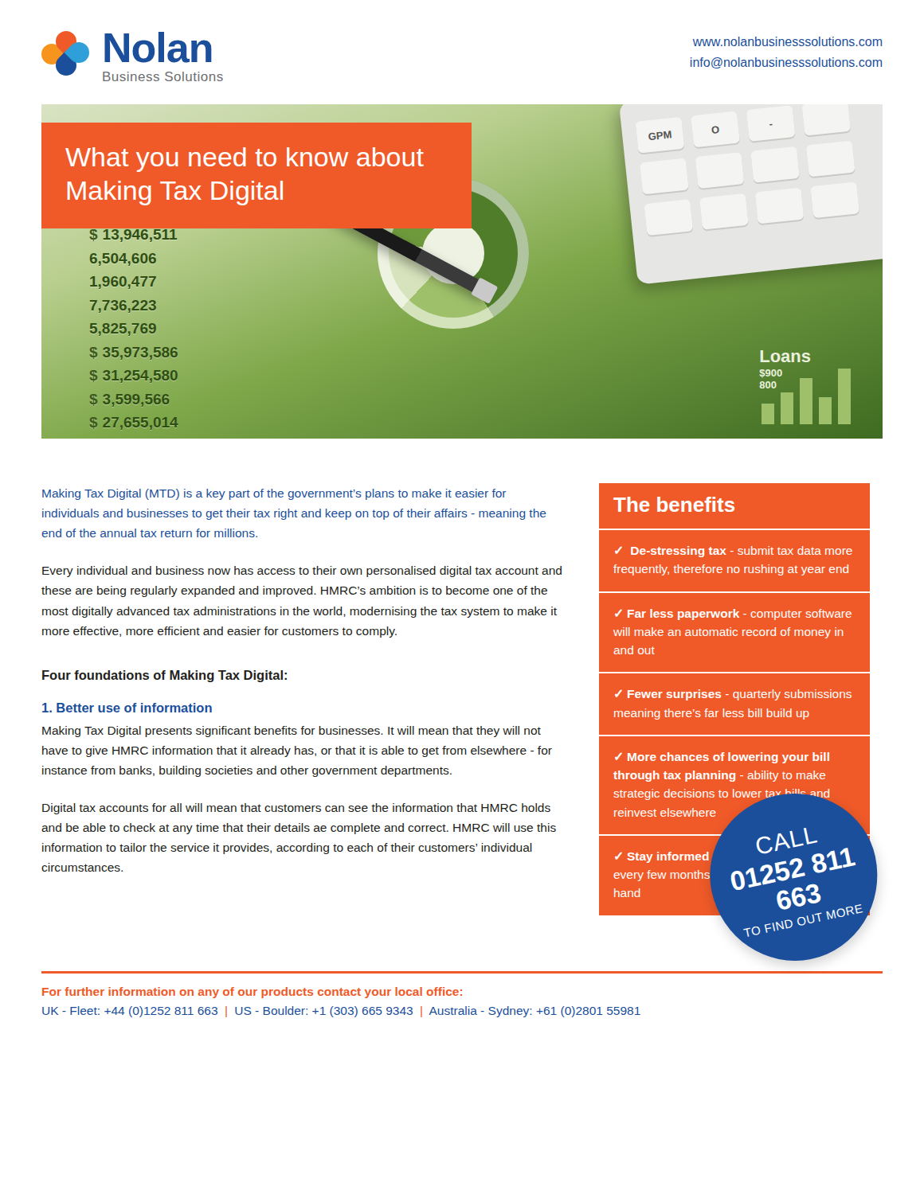Nolan Business Solutions
www.nolanbusinesssolutions.com
info@nolanbusinesssolutions.com
rnings
$67,228,166
$13,946,511
6,504,606
1,960,477
7,736,223
5,825,769
$35,973,586
$31,254,580
$3,599,566
$27,655,014
Dividends41%
Member P
& Benefits
10%
Loans$900800
GPM
O
-
What you need to know about Making Tax Digital
Making Tax Digital (MTD) is a key part of the government’s plans to make it easier for individuals and businesses to get their tax right and keep on top of their affairs - meaning the end of the annual tax return for millions.
Every individual and business now has access to their own personalised digital tax account and these are being regularly expanded and improved. HMRC’s ambition is to become one of the most digitally advanced tax administrations in the world, modernising the tax system to make it more effective, more efficient and easier for customers to comply.
Four foundations of Making Tax Digital:
1. Better use of information
Making Tax Digital presents significant benefits for businesses. It will mean that they will not have to give HMRC information that it already has, or that it is able to get from elsewhere - for instance from banks, building societies and other government departments.
Digital tax accounts for all will mean that customers can see the information that HMRC holds and be able to check at any time that their details ae complete and correct. HMRC will use this information to tailor the service it provides, according to each of their customers’ individual circumstances.
The benefits
✓ De-stressing tax - submit tax data more frequently, therefore no rushing at year end
✓Far less paperwork - computer software will make an automatic record of money in and out
✓Fewer surprises - quarterly submissions meaning there’s far less bill build up
✓More chances of lowering your bill through tax planning - ability to make strategic decisions to lower tax bills and reinvest elsewhere
✓Stay informed - find out your tax liability every few months so nothing gets out of hand
CALL
01252 811 663
TO FIND OUT MORE
For further information on any of our products contact your local office:
UK - Fleet: +44 (0)1252 811 663 | US - Boulder: +1 (303) 665 9343 | Australia - Sydney: +61 (0)2801 55981